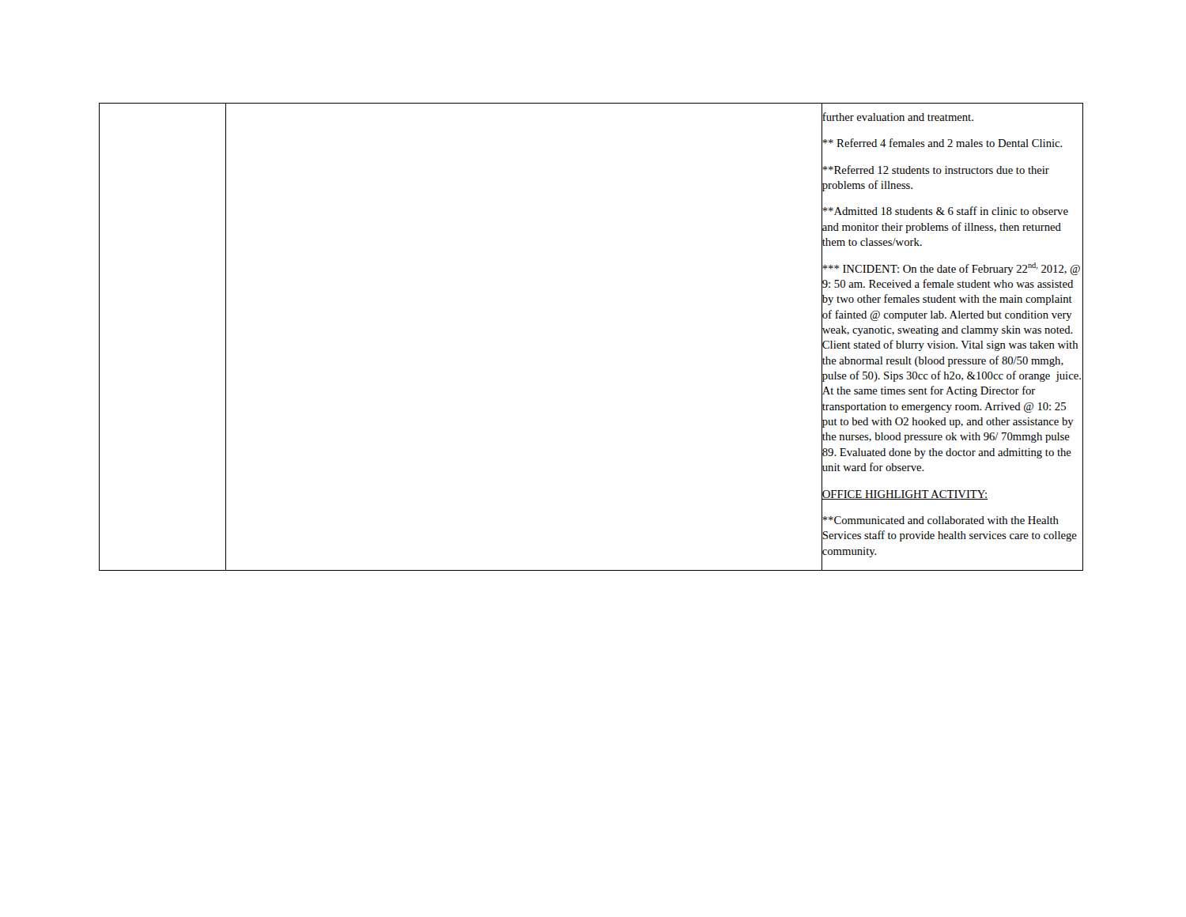| | | further evaluation and treatment. ** Referred 4 females and 2 males to Dental Clinic. **Referred 12 students to instructors due to their problems of illness. **Admitted 18 students & 6 staff in clinic to observe and monitor their problems of illness, then returned them to classes/work. *** INCIDENT: On the date of February 22 nd, 2012, @ 9: 50 am. Received a female student who was assisted by two other females student with the main complaint of fainted @ computer lab. Alerted but condition very weak, cyanotic, sweating and clammy skin was noted. Client stated of blurry vision. Vital sign was taken with the abnormal result (blood pressure of 80/50 mmgh, pulse of 50). Sips 30cc of h2o, &100cc of orange juice. At the same times sent for Acting Director for transportation to emergency room. Arrived @ 10: 25 put to bed with O2 hooked up, and other assistance by the nurses, blood pressure ok with 96/ 70mmgh pulse 89. Evaluated done by the doctor and admitting to the unit ward for observe. OFFICE HIGHLIGHT ACTIVITY: **Communicated and collaborated with the Health Services staff to provide health services care to college community. |